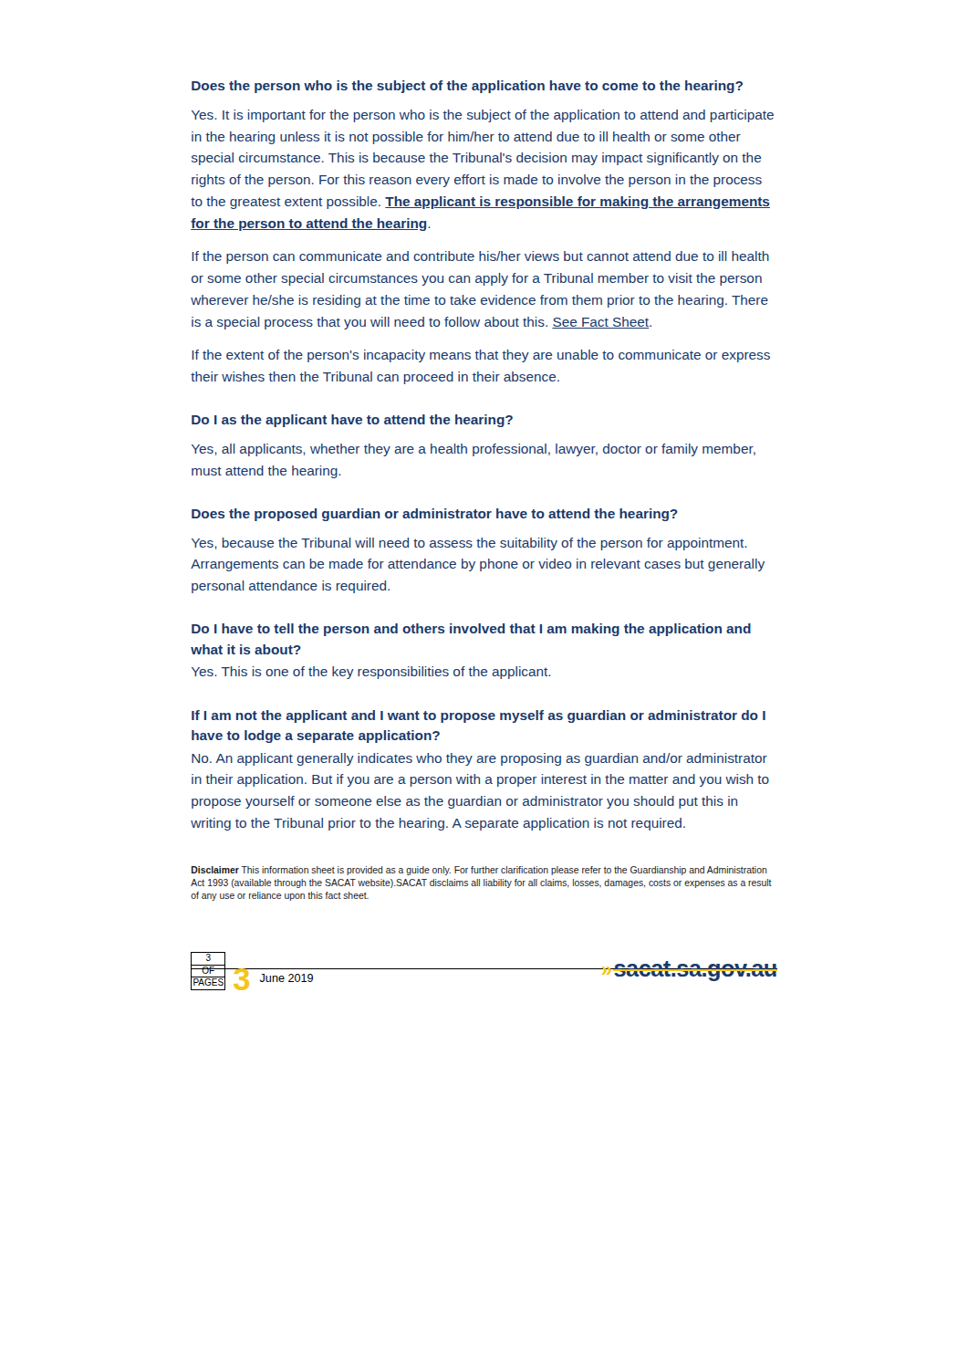Does the person who is the subject of the application have to come to the hearing?
Yes. It is important for the person who is the subject of the application to attend and participate in the hearing unless it is not possible for him/her to attend due to ill health or some other special circumstance. This is because the Tribunal's decision may impact significantly on the rights of the person. For this reason every effort is made to involve the person in the process to the greatest extent possible. The applicant is responsible for making the arrangements for the person to attend the hearing.
If the person can communicate and contribute his/her views but cannot attend due to ill health or some other special circumstances you can apply for a Tribunal member to visit the person wherever he/she is residing at the time to take evidence from them prior to the hearing. There is a special process that you will need to follow about this. See Fact Sheet.
If the extent of the person's incapacity means that they are unable to communicate or express their wishes then the Tribunal can proceed in their absence.
Do I as the applicant have to attend the hearing?
Yes, all applicants, whether they are a health professional, lawyer, doctor or family member, must attend the hearing.
Does the proposed guardian or administrator have to attend the hearing?
Yes, because the Tribunal will need to assess the suitability of the person for appointment. Arrangements can be made for attendance by phone or video in relevant cases but generally personal attendance is required.
Do I have to tell the person and others involved that I am making the application and what it is about?
Yes. This is one of the key responsibilities of the applicant.
If I am not the applicant and I want to propose myself as guardian or administrator do I have to lodge a separate application?
No. An applicant generally indicates who they are proposing as guardian and/or administrator in their application. But if you are a person with a proper interest in the matter and you wish to propose yourself or someone else as the guardian or administrator you should put this in writing to the Tribunal prior to the hearing. A separate application is not required.
Disclaimer This information sheet is provided as a guide only. For further clarification please refer to the Guardianship and Administration Act 1993 (available through the SACAT website).SACAT disclaims all liability for all claims, losses, damages, costs or expenses as a result of any use or reliance upon this fact sheet.
3
OF
PAGES
3
June 2019
»sacat.sa.gov.au